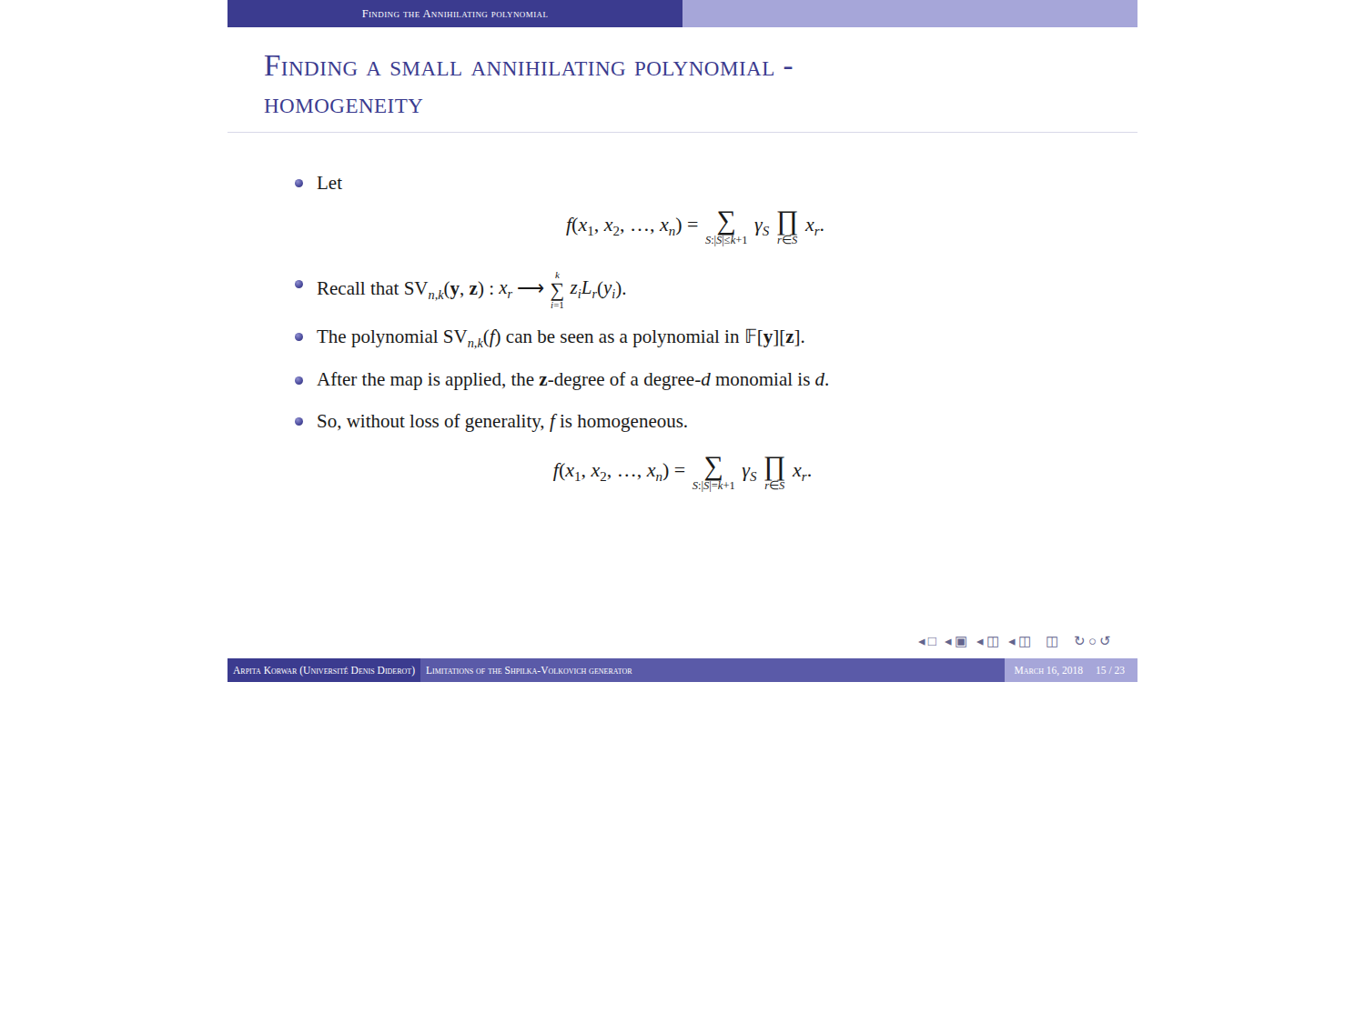Finding the Annihilating polynomial
Finding a small annihilating polynomial -
homogeneity
Let
f(x1, x2, …, xn) = ∑S:|S|≤k+1 γS ∏r∈S xr.
Recall that SVn,k(y, z) : xr ⟶ k∑i=1 ziLr(yi).
The polynomial SVn,k(f) can be seen as a polynomial in 𝔽[y][z].
After the map is applied, the z-degree of a degree-d monomial is d.
So, without loss of generality, f is homogeneous.
f(x1, x2, …, xn) = ∑S:|S|=k+1 γS ∏r∈S xr.
◂□ ◂▣ ◂◫ ◂◫ ◫ ↻○↺
Arpita Korwar (Université Denis Diderot)
Limitations of the Shpilka-Volkovich generator
March 16, 2018
15 / 23